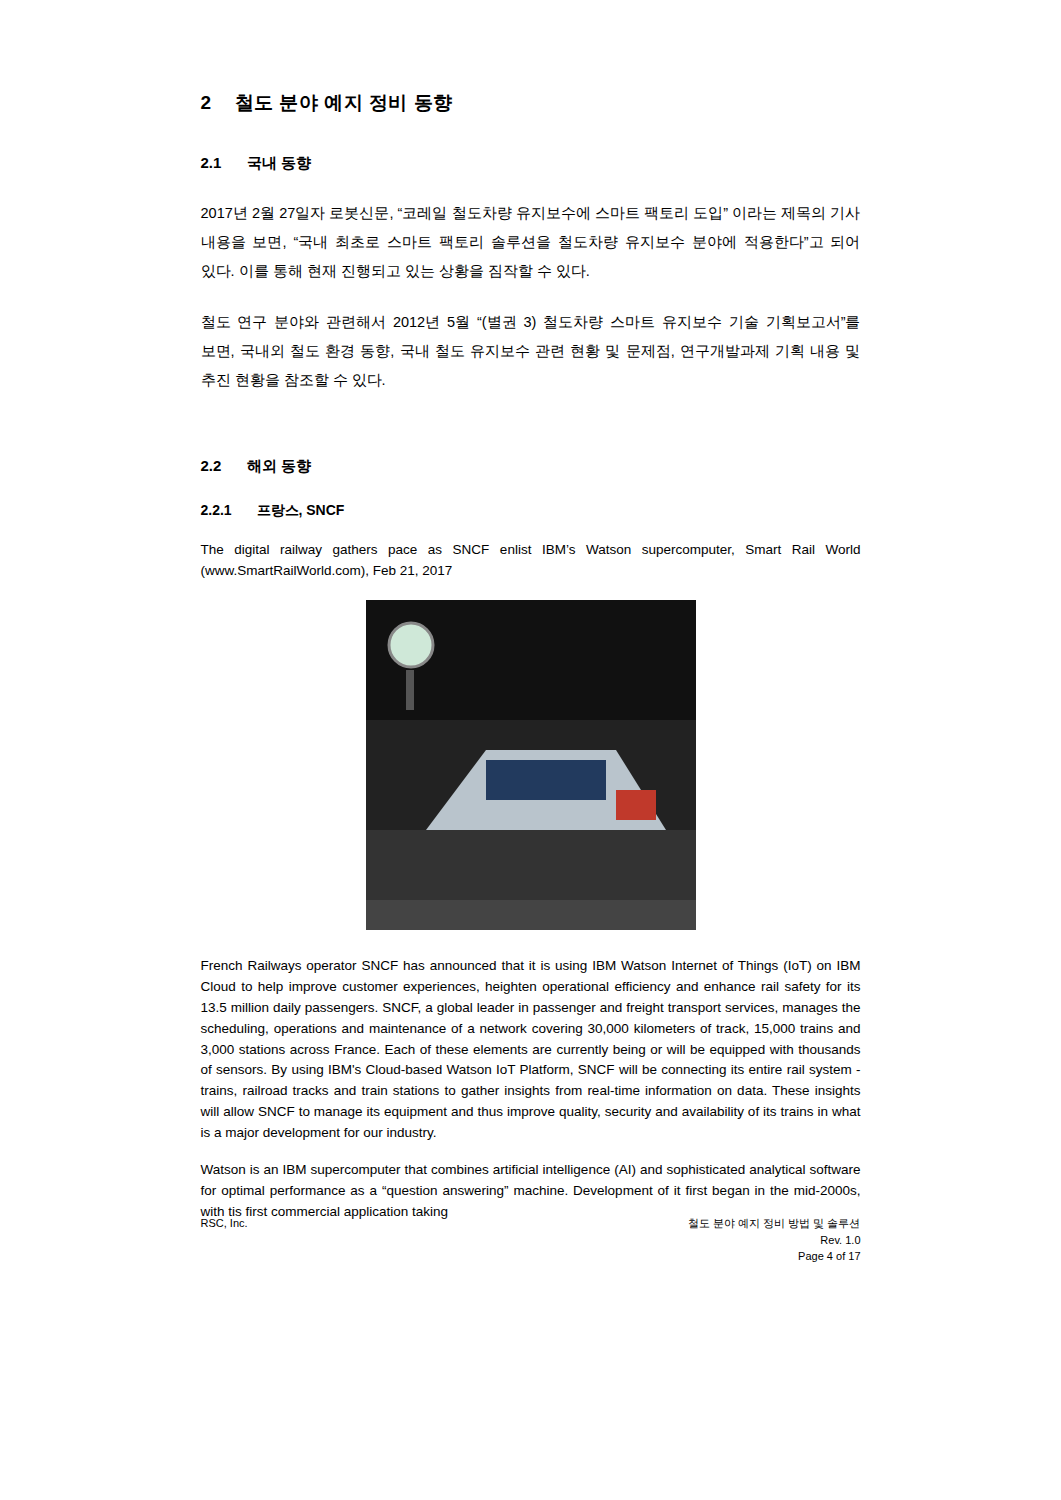2철도 분야 예지 정비 동향
2.1국내 동향
2017년 2월 27일자 로봇신문, “코레일 철도차량 유지보수에 스마트 팩토리 도입” 이라는 제목의 기사 내용을 보면, “국내 최초로 스마트 팩토리 솔루션을 철도차량 유지보수 분야에 적용한다”고 되어 있다. 이를 통해 현재 진행되고 있는 상황을 짐작할 수 있다.
철도 연구 분야와 관련해서 2012년 5월 “(별권 3) 철도차량 스마트 유지보수 기술 기획보고서”를 보면, 국내외 철도 환경 동향, 국내 철도 유지보수 관련 현황 및 문제점, 연구개발과제 기획 내용 및 추진 현황을 참조할 수 있다.
2.2해외 동향
2.2.1프랑스, SNCF
The digital railway gathers pace as SNCF enlist IBM’s Watson supercomputer, Smart Rail World (www.SmartRailWorld.com), Feb 21, 2017
French Railways operator SNCF has announced that it is using IBM Watson Internet of Things (IoT) on IBM Cloud to help improve customer experiences, heighten operational efficiency and enhance rail safety for its 13.5 million daily passengers. SNCF, a global leader in passenger and freight transport services, manages the scheduling, operations and maintenance of a network covering 30,000 kilometers of track, 15,000 trains and 3,000 stations across France. Each of these elements are currently being or will be equipped with thousands of sensors. By using IBM's Cloud-based Watson IoT Platform, SNCF will be connecting its entire rail system - trains, railroad tracks and train stations to gather insights from real-time information on data. These insights will allow SNCF to manage its equipment and thus improve quality, security and availability of its trains in what is a major development for our industry.
Watson is an IBM supercomputer that combines artificial intelligence (AI) and sophisticated analytical software for optimal performance as a “question answering” machine. Development of it first began in the mid-2000s, with tis first commercial application taking
RSC, Inc.
철도 분야 예지 정비 방법 및 솔루션
Rev. 1.0
Page 4 of 17